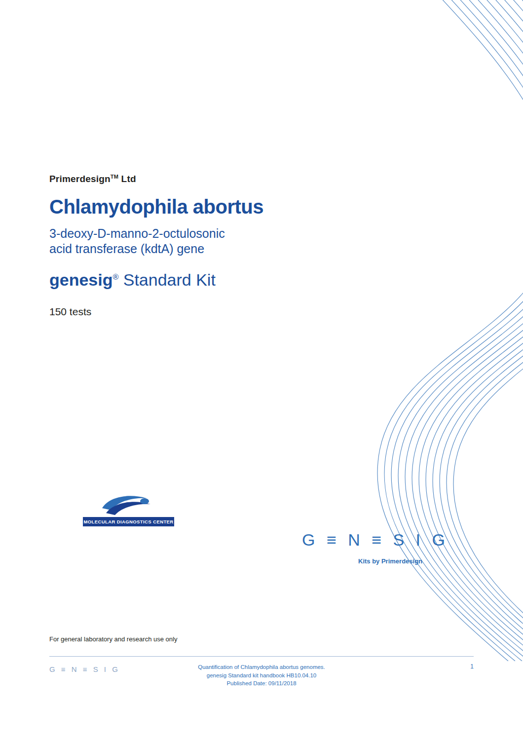PrimerdesignTM Ltd
Chlamydophila abortus
3-deoxy-D-manno-2-octulosonic
acid transferase (kdtA) gene
genesig® Standard Kit
150 tests
MOLECULAR DIAGNOSTICS CENTER
G ≡ N ≡ S I G
Kits by Primerdesign
For general laboratory and research use only
G ≡ N ≡ S I G
Quantification of Chlamydophila abortus genomes.
genesig Standard kit handbook HB10.04.10
Published Date: 09/11/2018
1